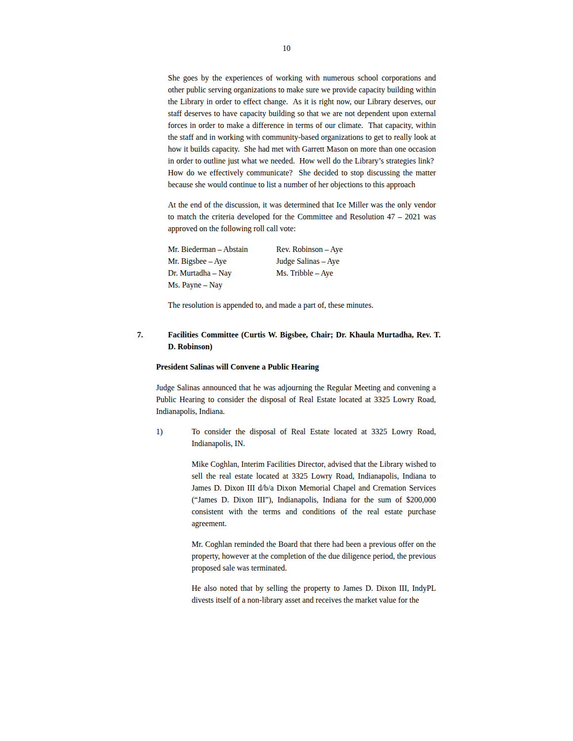10
She goes by the experiences of working with numerous school corporations and other public serving organizations to make sure we provide capacity building within the Library in order to effect change. As it is right now, our Library deserves, our staff deserves to have capacity building so that we are not dependent upon external forces in order to make a difference in terms of our climate. That capacity, within the staff and in working with community-based organizations to get to really look at how it builds capacity. She had met with Garrett Mason on more than one occasion in order to outline just what we needed. How well do the Library’s strategies link? How do we effectively communicate? She decided to stop discussing the matter because she would continue to list a number of her objections to this approach
At the end of the discussion, it was determined that Ice Miller was the only vendor to match the criteria developed for the Committee and Resolution 47 – 2021 was approved on the following roll call vote:
| Mr. Biederman – Abstain | Rev. Robinson – Aye |
| Mr. Bigsbee – Aye | Judge Salinas – Aye |
| Dr. Murtadha – Nay | Ms. Tribble – Aye |
| Ms. Payne – Nay | |
The resolution is appended to, and made a part of, these minutes.
7.
Facilities Committee (Curtis W. Bigsbee, Chair; Dr. Khaula Murtadha, Rev. T. D. Robinson)
President Salinas will Convene a Public Hearing
Judge Salinas announced that he was adjourning the Regular Meeting and convening a Public Hearing to consider the disposal of Real Estate located at 3325 Lowry Road, Indianapolis, Indiana.
1)
To consider the disposal of Real Estate located at 3325 Lowry Road, Indianapolis, IN.
Mike Coghlan, Interim Facilities Director, advised that the Library wished to sell the real estate located at 3325 Lowry Road, Indianapolis, Indiana to James D. Dixon III d/b/a Dixon Memorial Chapel and Cremation Services (“James D. Dixon III”), Indianapolis, Indiana for the sum of $200,000 consistent with the terms and conditions of the real estate purchase agreement.
Mr. Coghlan reminded the Board that there had been a previous offer on the property, however at the completion of the due diligence period, the previous proposed sale was terminated.
He also noted that by selling the property to James D. Dixon III, IndyPL divests itself of a non-library asset and receives the market value for the